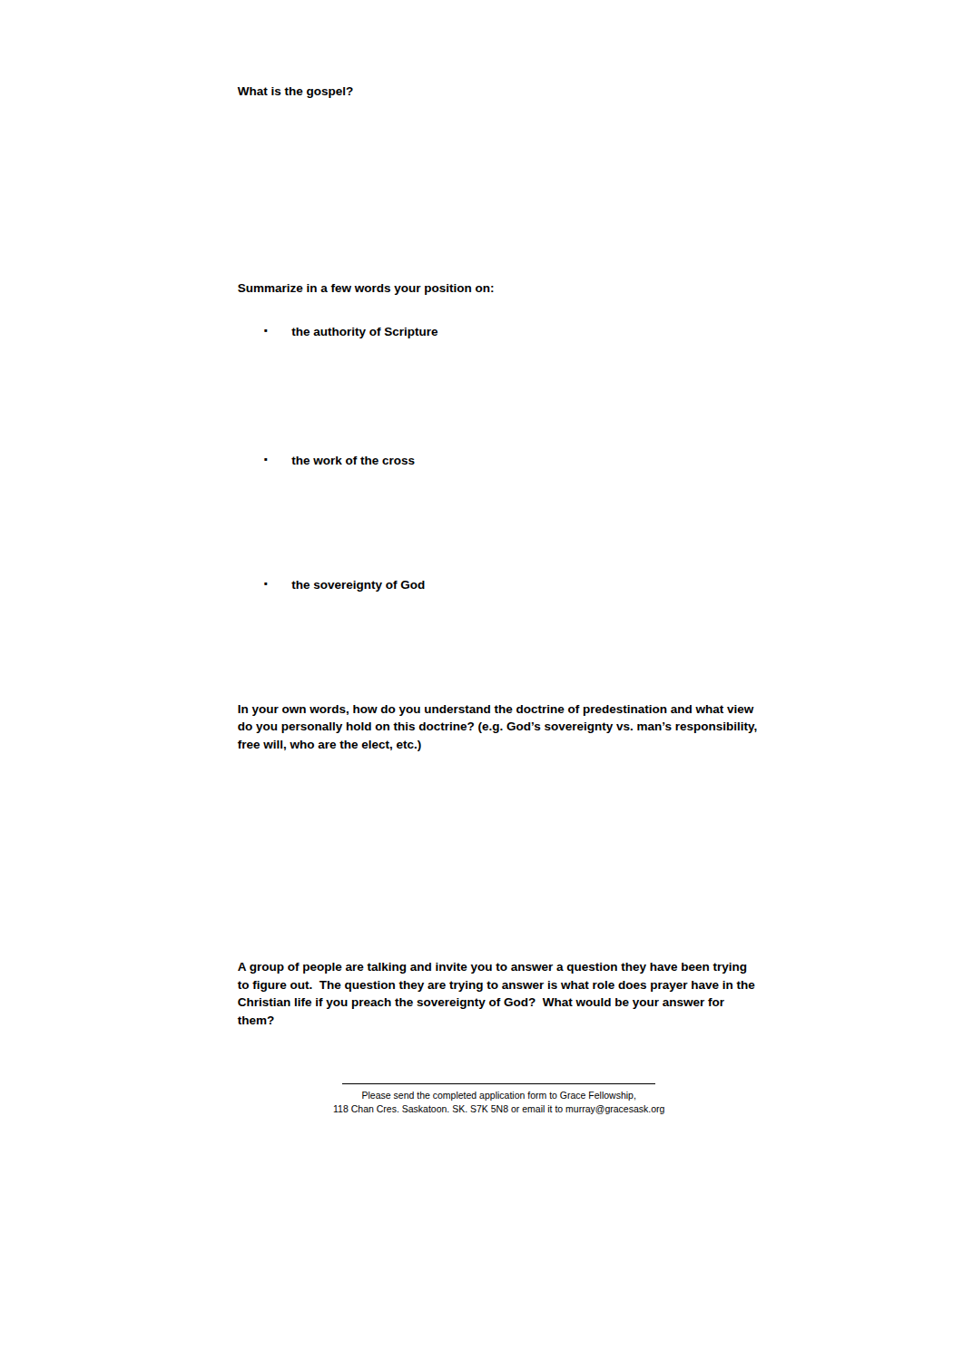What is the gospel?
Summarize in a few words your position on:
the authority of Scripture
the work of the cross
the sovereignty of God
In your own words, how do you understand the doctrine of predestination and what view do you personally hold on this doctrine? (e.g. God’s sovereignty vs. man’s responsibility, free will, who are the elect, etc.)
A group of people are talking and invite you to answer a question they have been trying to figure out. The question they are trying to answer is what role does prayer have in the Christian life if you preach the sovereignty of God? What would be your answer for them?
Please send the completed application form to Grace Fellowship,
118 Chan Cres. Saskatoon. SK. S7K 5N8 or email it to murray@gracesask.org